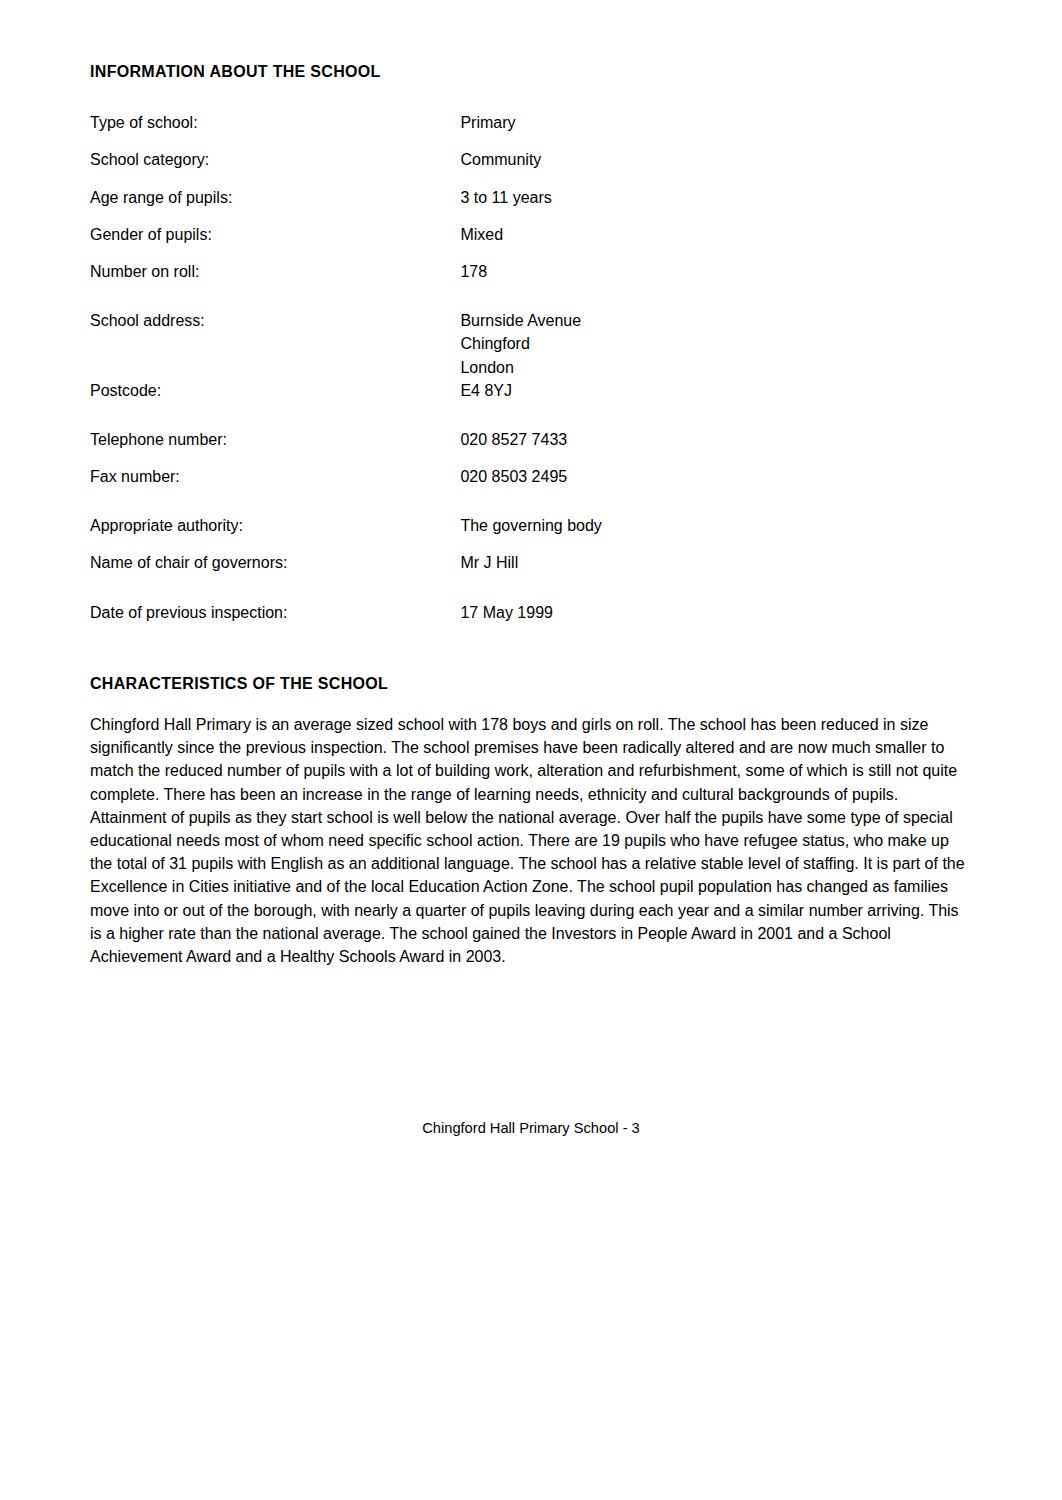INFORMATION ABOUT THE SCHOOL
| Type of school: | Primary |
| School category: | Community |
| Age range of pupils: | 3 to 11 years |
| Gender of pupils: | Mixed |
| Number on roll: | 178 |
| School address: | Burnside Avenue Chingford London |
| Postcode: | E4 8YJ |
| Telephone number: | 020 8527 7433 |
| Fax number: | 020 8503 2495 |
| Appropriate authority: | The governing body |
| Name of chair of governors: | Mr J Hill |
| Date of previous inspection: | 17 May 1999 |
CHARACTERISTICS OF THE SCHOOL
Chingford Hall Primary is an average sized school with 178 boys and girls on roll. The school has been reduced in size significantly since the previous inspection. The school premises have been radically altered and are now much smaller to match the reduced number of pupils with a lot of building work, alteration and refurbishment, some of which is still not quite complete. There has been an increase in the range of learning needs, ethnicity and cultural backgrounds of pupils. Attainment of pupils as they start school is well below the national average. Over half the pupils have some type of special educational needs most of whom need specific school action. There are 19 pupils who have refugee status, who make up the total of 31 pupils with English as an additional language. The school has a relative stable level of staffing. It is part of the Excellence in Cities initiative and of the local Education Action Zone. The school pupil population has changed as families move into or out of the borough, with nearly a quarter of pupils leaving during each year and a similar number arriving. This is a higher rate than the national average. The school gained the Investors in People Award in 2001 and a School Achievement Award and a Healthy Schools Award in 2003.
Chingford Hall Primary School - 3